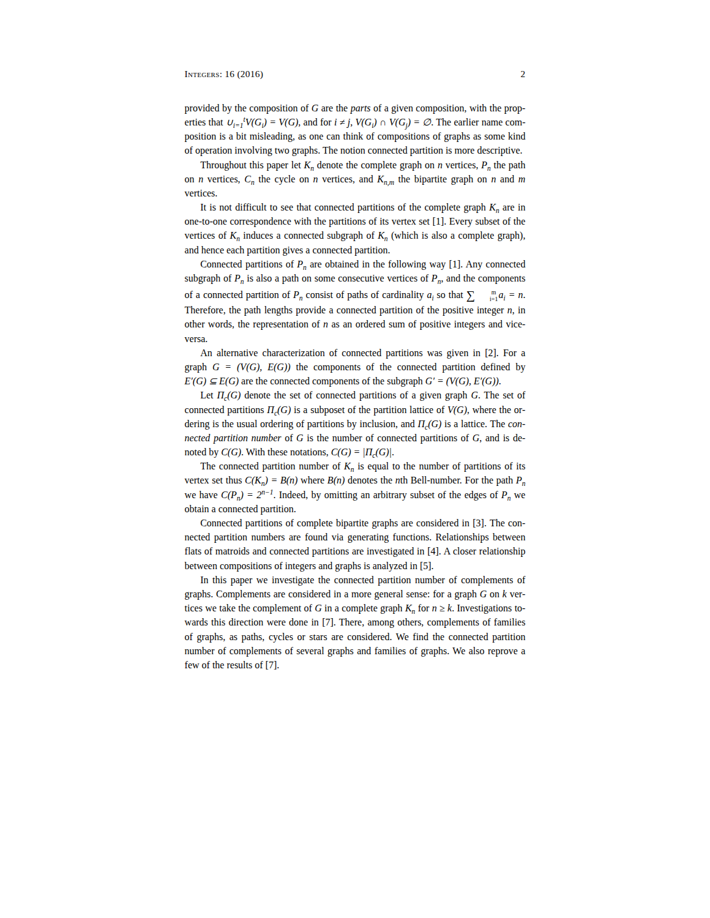Integers: 16 (2016) 2
provided by the composition of G are the parts of a given composition, with the properties that ∪i=1tV(Gi) = V(G), and for i ≠ j, V(Gi) ∩ V(Gj) = ∅. The earlier name composition is a bit misleading, as one can think of compositions of graphs as some kind of operation involving two graphs. The notion connected partition is more descriptive.
Throughout this paper let Kn denote the complete graph on n vertices, Pn the path on n vertices, Cn the cycle on n vertices, and Kn,m the bipartite graph on n and m vertices.
It is not difficult to see that connected partitions of the complete graph Kn are in one-to-one correspondence with the partitions of its vertex set [1]. Every subset of the vertices of Kn induces a connected subgraph of Kn (which is also a complete graph), and hence each partition gives a connected partition.
Connected partitions of Pn are obtained in the following way [1]. Any connected subgraph of Pn is also a path on some consecutive vertices of Pn, and the components of a connected partition of Pn consist of paths of cardinality ai so that ∑mi=1ai = n. Therefore, the path lengths provide a connected partition of the positive integer n, in other words, the representation of n as an ordered sum of positive integers and vice-versa.
An alternative characterization of connected partitions was given in [2]. For a graph G = (V(G), E(G)) the components of the connected partition defined by E′(G) ⊆ E(G) are the connected components of the subgraph G′ = (V(G), E′(G)).
Let Πc(G) denote the set of connected partitions of a given graph G. The set of connected partitions Πc(G) is a subposet of the partition lattice of V(G), where the ordering is the usual ordering of partitions by inclusion, and Πc(G) is a lattice. The connected partition number of G is the number of connected partitions of G, and is denoted by C(G). With these notations, C(G) = |Πc(G)|.
The connected partition number of Kn is equal to the number of partitions of its vertex set thus C(Kn) = B(n) where B(n) denotes the nth Bell-number. For the path Pn we have C(Pn) = 2n−1. Indeed, by omitting an arbitrary subset of the edges of Pn we obtain a connected partition.
Connected partitions of complete bipartite graphs are considered in [3]. The connected partition numbers are found via generating functions. Relationships between flats of matroids and connected partitions are investigated in [4]. A closer relationship between compositions of integers and graphs is analyzed in [5].
In this paper we investigate the connected partition number of complements of graphs. Complements are considered in a more general sense: for a graph G on k vertices we take the complement of G in a complete graph Kn for n ≥ k. Investigations towards this direction were done in [7]. There, among others, complements of families of graphs, as paths, cycles or stars are considered. We find the connected partition number of complements of several graphs and families of graphs. We also reprove a few of the results of [7].